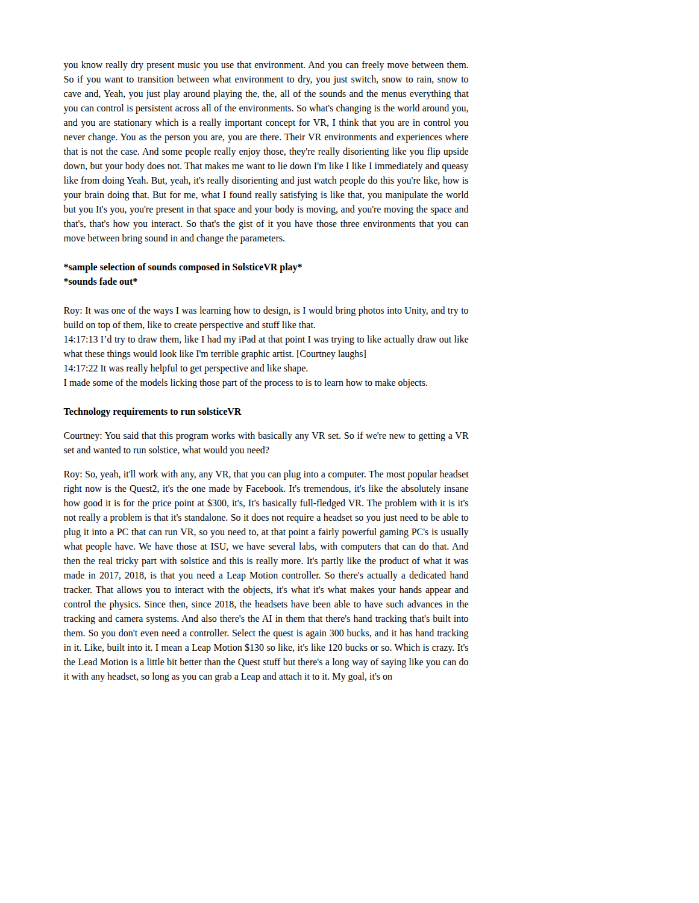you know really dry present music you use that environment. And you can freely move between them. So if you want to transition between what environment to dry, you just switch, snow to rain, snow to cave and, Yeah, you just play around playing the, the, all of the sounds and the menus everything that you can control is persistent across all of the environments. So what's changing is the world around you, and you are stationary which is a really important concept for VR, I think that you are in control you never change. You as the person you are, you are there. Their VR environments and experiences where that is not the case. And some people really enjoy those, they're really disorienting like you flip upside down, but your body does not. That makes me want to lie down I'm like I like I immediately and queasy like from doing Yeah. But, yeah, it's really disorienting and just watch people do this you're like, how is your brain doing that. But for me, what I found really satisfying is like that, you manipulate the world but you It's you, you're present in that space and your body is moving, and you're moving the space and that's, that's how you interact. So that's the gist of it you have those three environments that you can move between bring sound in and change the parameters.
*sample selection of sounds composed in SolsticeVR play*
*sounds fade out*
Roy: It was one of the ways I was learning how to design, is I would bring photos into Unity, and try to build on top of them, like to create perspective and stuff like that.
14:17:13 I’d try to draw them, like I had my iPad at that point I was trying to like actually draw out like what these things would look like I'm terrible graphic artist. [Courtney laughs]
14:17:22 It was really helpful to get perspective and like shape.
I made some of the models licking those part of the process to is to learn how to make objects.
Technology requirements to run solsticeVR
Courtney: You said that this program works with basically any VR set. So if we're new to getting a VR set and wanted to run solstice, what would you need?
Roy: So, yeah, it'll work with any, any VR, that you can plug into a computer. The most popular headset right now is the Quest2, it's the one made by Facebook. It's tremendous, it's like the absolutely insane how good it is for the price point at $300, it's, It's basically full-fledged VR. The problem with it is it's not really a problem is that it's standalone. So it does not require a headset so you just need to be able to plug it into a PC that can run VR, so you need to, at that point a fairly powerful gaming PC's is usually what people have. We have those at ISU, we have several labs, with computers that can do that. And then the real tricky part with solstice and this is really more. It's partly like the product of what it was made in 2017, 2018, is that you need a Leap Motion controller. So there's actually a dedicated hand tracker. That allows you to interact with the objects, it's what it's what makes your hands appear and control the physics. Since then, since 2018, the headsets have been able to have such advances in the tracking and camera systems. And also there's the AI in them that there's hand tracking that's built into them. So you don't even need a controller. Select the quest is again 300 bucks, and it has hand tracking in it. Like, built into it. I mean a Leap Motion $130 so like, it's like 120 bucks or so. Which is crazy. It's the Lead Motion is a little bit better than the Quest stuff but there's a long way of saying like you can do it with any headset, so long as you can grab a Leap and attach it to it. My goal, it's on